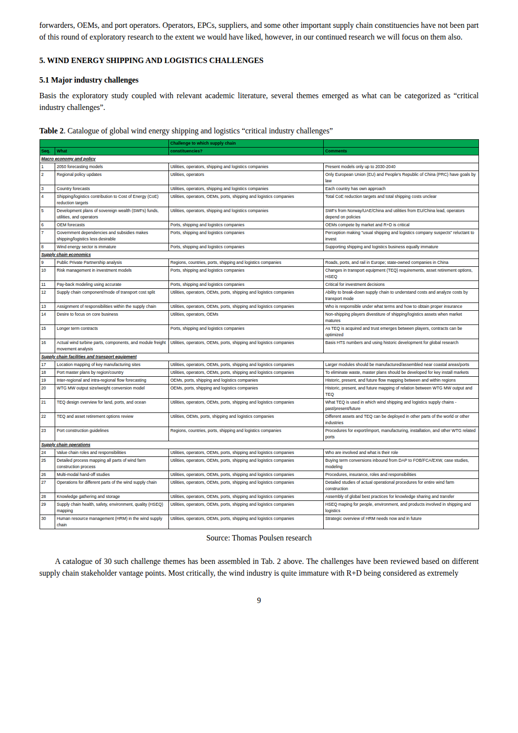forwarders, OEMs, and port operators. Operators, EPCs, suppliers, and some other important supply chain constituencies have not been part of this round of exploratory research to the extent we would have liked, however, in our continued research we will focus on them also.
5. WIND ENERGY SHIPPING AND LOGISTICS CHALLENGES
5.1 Major industry challenges
Basis the exploratory study coupled with relevant academic literature, several themes emerged as what can be categorized as “critical industry challenges”.
Table 2. Catalogue of global wind energy shipping and logistics “critical industry challenges”
| | Challenge to which supply chain | |
| --- | --- | --- |
| Seq. | What | constituencies? | Comments |
| Macro economy and policy |
| 1 | 2050 forecasting models | Utilities, operators, shipping and logistics companies | Present models only up to 2030-2040 |
| 2 | Regional policy updates | Utilities, operators | Only European Union (EU) and People's Republic of China (PRC) have goals by law |
| 3 | Country forecasts | Utilities, operators, shipping and logistics companies | Each country has own approach |
| 4 | Shipping/logistics contribution to Cost of Energy (CoE) reduction targets | Utilities, operators, OEMs, ports, shipping and logistics companies | Total CoE reduction targets and total shipping costs unclear |
| 5 | Development plans of sovereign wealth (SWFs) funds, utilities, and operators | Utilities, operators, shipping and logistics companies | SWFs from Norway/UAE/China and utilities from EU/China lead, operators depend on policies |
| 6 | OEM forecasts | Ports, shipping and logistics companies | OEMs compete by market and R+D is critical |
| 7 | Government dependencies and subsidies makes shipping/logistics less desirable | Ports, shipping and logistics companies | Perception making "usual shipping and logistics company suspects" reluctant to invest |
| 8 | Wind energy sector is immature | Ports, shipping and logistics companies | Supporting shipping and logistics business equally immature |
| Supply chain economics |
| 9 | Public Private Partnership analysis | Regions, countries, ports, shipping and logistics companies | Roads, ports, and rail in Europe; state-owned companies in China |
| 10 | Risk management in investment models | Ports, shipping and logistics companies | Changes in transport equipment (TEQ) requirements, asset retirement options, HSEQ |
| 11 | Pay-back modeling using accurate | Ports, shipping and logistics companies | Critical for investment decisions |
| 12 | Supply chain component/mode of transport cost split | Utilities, operators, OEMs, ports, shipping and logistics companies | Ability to break-down supply chain to understand costs and analyze costs by transport mode |
| 13 | Assignment of responsibilities within the supply chain | Utilities, operators, OEMs, ports, shipping and logistics companies | Who is responsible under what terms and how to obtain proper insurance |
| 14 | Desire to focus on core business | Utilities, operators, OEMs | Non-shipping players divestiture of shipping/logistics assets when market matures |
| 15 | Longer term contracts | Ports, shipping and logistics companies | As TEQ is acquired and trust emerges between players, contracts can be optimized |
| 16 | Actual wind turbine parts, components, and module freight movement analysis | Utilities, operators, OEMs, ports, shipping and logistics companies | Basis HTS numbers and using historic development for global research |
| Supply chain facilities and transport equipment |
| 17 | Location mapping of key manufacturing sites | Utilities, operators, OEMs, ports, shipping and logistics companies | Larger modules should be manufactured/assembled near coastal areas/ports |
| 18 | Port master plans by region/country | Utilities, operators, OEMs, ports, shipping and logistics companies | To eliminate waste, master plans should be developed for key install markets |
| 19 | Inter-regional and intra-regional flow forecasting | OEMs, ports, shipping and logistics companies | Historic, present, and future flow mapping between and within regions |
| 20 | WTG MW output size/weight conversion model | OEMs, ports, shipping and logistics companies | Historic, present, and future mapping of relation between WTG MW output and TEQ |
| 21 | TEQ design overview for land, ports, and ocean | Utilities, operators, OEMs, ports, shipping and logistics companies | What TEQ is used in which wind shipping and logistics supply chains - past/present/future |
| 22 | TEQ and asset retirement options review | Utilities, OEMs, ports, shipping and logistics companies | Different assets and TEQ can be deployed in other parts of the world or other industries |
| 23 | Port construction guidelines | Regions, countries, ports, shipping and logistics companies | Procedures for export/import, manufacturing, installation, and other WTG related ports |
| Supply chain operations |
| 24 | Value chain roles and responsibilities | Utilities, operators, OEMs, ports, shipping and logistics companies | Who are involved and what is their role |
| 25 | Detailed process mapping all parts of wind farm construction process | Utilities, operators, OEMs, ports, shipping and logistics companies | Buying term conversions inbound from DAP to FOB/FCA/EXW, case studies, modeling |
| 26 | Multi-modal hand-off studies | Utilities, operators, OEMs, ports, shipping and logistics companies | Procedures, insurance, roles and responsibilities |
| 27 | Operations for different parts of the wind supply chain | Utilities, operators, OEMs, ports, shipping and logistics companies | Detailed studies of actual operational procedures for entire wind farm construction |
| 28 | Knowledge gathering and storage | Utilities, operators, OEMs, ports, shipping and logistics companies | Assembly of global best practices for knowledge sharing and transfer |
| 29 | Supply chain health, safety, environment, quality (HSEQ) mapping | Utilities, operators, OEMs, ports, shipping and logistics companies | HSEQ maping for people, environment, and products involved in shipping and logistics |
| 30 | Human resource management (HRM) in the wind supply chain | Utilities, operators, OEMs, ports, shipping and logistics companies | Strategic overview of HRM needs now and in future |
Source: Thomas Poulsen research
A catalogue of 30 such challenge themes has been assembled in Tab. 2 above. The challenges have been reviewed based on different supply chain stakeholder vantage points. Most critically, the wind industry is quite immature with R+D being considered as extremely
9